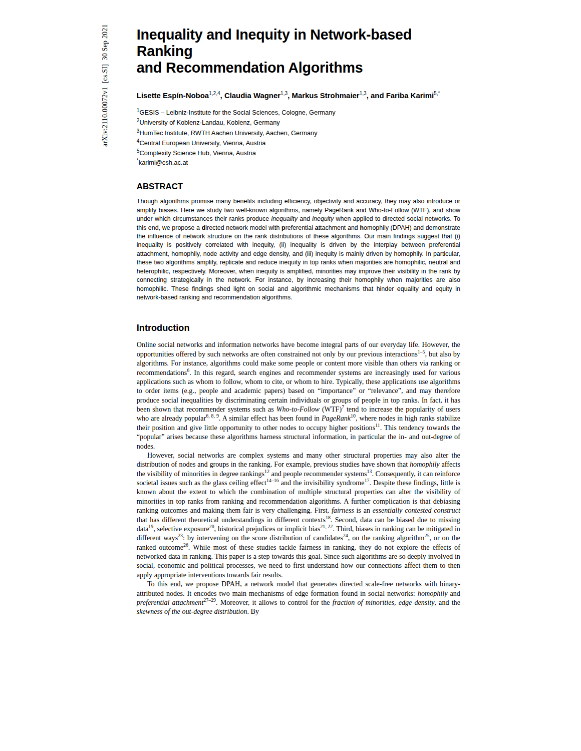arXiv:2110.00072v1 [cs.SI] 30 Sep 2021
Inequality and Inequity in Network-based Ranking
and Recommendation Algorithms
Lisette Espín-Noboa1,2,4, Claudia Wagner1,3, Markus Strohmaier1,3, and Fariba Karimi5,*
1GESIS – Leibniz-Institute for the Social Sciences, Cologne, Germany
2University of Koblenz-Landau, Koblenz, Germany
3HumTec Institute, RWTH Aachen University, Aachen, Germany
4Central European University, Vienna, Austria
5Complexity Science Hub, Vienna, Austria
*karimi@csh.ac.at
ABSTRACT
Though algorithms promise many benefits including efficiency, objectivity and accuracy, they may also introduce or amplify biases. Here we study two well-known algorithms, namely PageRank and Who-to-Follow (WTF), and show under which circumstances their ranks produce inequality and inequity when applied to directed social networks. To this end, we propose a directed network model with preferential attachment and homophily (DPAH) and demonstrate the influence of network structure on the rank distributions of these algorithms. Our main findings suggest that (i) inequality is positively correlated with inequity, (ii) inequality is driven by the interplay between preferential attachment, homophily, node activity and edge density, and (iii) inequity is mainly driven by homophily. In particular, these two algorithms amplify, replicate and reduce inequity in top ranks when majorities are homophilic, neutral and heterophilic, respectively. Moreover, when inequity is amplified, minorities may improve their visibility in the rank by connecting strategically in the network. For instance, by increasing their homophily when majorities are also homophilic. These findings shed light on social and algorithmic mechanisms that hinder equality and equity in network-based ranking and recommendation algorithms.
Introduction
Online social networks and information networks have become integral parts of our everyday life. However, the opportunities offered by such networks are often constrained not only by our previous interactions1–5, but also by algorithms. For instance, algorithms could make some people or content more visible than others via ranking or recommendations6. In this regard, search engines and recommender systems are increasingly used for various applications such as whom to follow, whom to cite, or whom to hire. Typically, these applications use algorithms to order items (e.g., people and academic papers) based on “importance” or “relevance”, and may therefore produce social inequalities by discriminating certain individuals or groups of people in top ranks. In fact, it has been shown that recommender systems such as Who-to-Follow (WTF)7 tend to increase the popularity of users who are already popular6, 8, 9. A similar effect has been found in PageRank10, where nodes in high ranks stabilize their position and give little opportunity to other nodes to occupy higher positions11. This tendency towards the “popular” arises because these algorithms harness structural information, in particular the in- and out-degree of nodes.
However, social networks are complex systems and many other structural properties may also alter the distribution of nodes and groups in the ranking. For example, previous studies have shown that homophily affects the visibility of minorities in degree rankings12 and people recommender systems13. Consequently, it can reinforce societal issues such as the glass ceiling effect14–16 and the invisibility syndrome17. Despite these findings, little is known about the extent to which the combination of multiple structural properties can alter the visibility of minorities in top ranks from ranking and recommendation algorithms. A further complication is that debiasing ranking outcomes and making them fair is very challenging. First, fairness is an essentially contested construct that has different theoretical understandings in different contexts18. Second, data can be biased due to missing data19, selective exposure20, historical prejudices or implicit bias21, 22. Third, biases in ranking can be mitigated in different ways23: by intervening on the score distribution of candidates24, on the ranking algorithm25, or on the ranked outcome26. While most of these studies tackle fairness in ranking, they do not explore the effects of networked data in ranking. This paper is a step towards this goal. Since such algorithms are so deeply involved in social, economic and political processes, we need to first understand how our connections affect them to then apply appropriate interventions towards fair results.
To this end, we propose DPAH, a network model that generates directed scale-free networks with binary-attributed nodes. It encodes two main mechanisms of edge formation found in social networks: homophily and preferential attachment27–29. Moreover, it allows to control for the fraction of minorities, edge density, and the skewness of the out-degree distribution. By